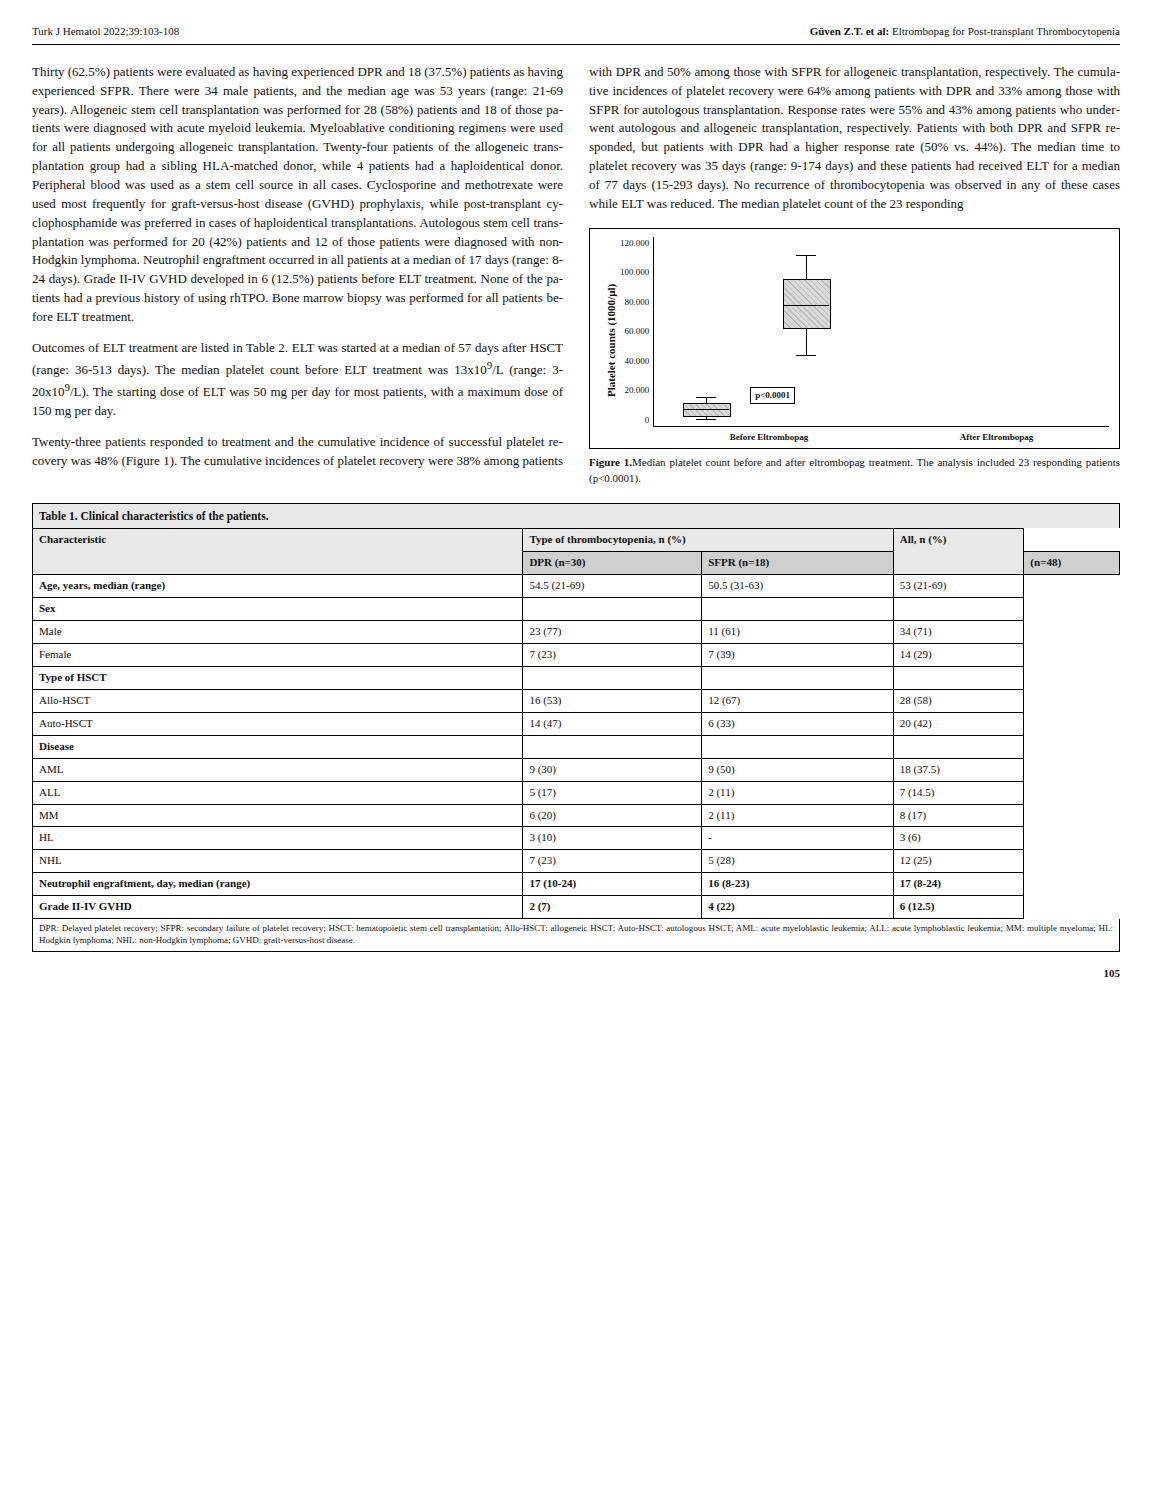Turk J Hematol 2022;39:103-108
Güven Z.T. et al: Eltrombopag for Post-transplant Thrombocytopenia
Thirty (62.5%) patients were evaluated as having experienced DPR and 18 (37.5%) patients as having experienced SFPR. There were 34 male patients, and the median age was 53 years (range: 21-69 years). Allogeneic stem cell transplantation was performed for 28 (58%) patients and 18 of those patients were diagnosed with acute myeloid leukemia. Myeloablative conditioning regimens were used for all patients undergoing allogeneic transplantation. Twenty-four patients of the allogeneic transplantation group had a sibling HLA-matched donor, while 4 patients had a haploidentical donor. Peripheral blood was used as a stem cell source in all cases. Cyclosporine and methotrexate were used most frequently for graft-versus-host disease (GVHD) prophylaxis, while post-transplant cyclophosphamide was preferred in cases of haploidentical transplantations. Autologous stem cell transplantation was performed for 20 (42%) patients and 12 of those patients were diagnosed with non-Hodgkin lymphoma. Neutrophil engraftment occurred in all patients at a median of 17 days (range: 8-24 days). Grade II-IV GVHD developed in 6 (12.5%) patients before ELT treatment. None of the patients had a previous history of using rhTPO. Bone marrow biopsy was performed for all patients before ELT treatment.
Outcomes of ELT treatment are listed in Table 2. ELT was started at a median of 57 days after HSCT (range: 36-513 days). The median platelet count before ELT treatment was 13x109/L (range: 3-20x109/L). The starting dose of ELT was 50 mg per day for most patients, with a maximum dose of 150 mg per day.
Twenty-three patients responded to treatment and the cumulative incidence of successful platelet recovery was 48% (Figure 1). The cumulative incidences of platelet recovery were 38% among patients with DPR and 50% among those with SFPR for allogeneic transplantation, respectively. The cumulative incidences of platelet recovery were 64% among patients with DPR and 33% among those with SFPR for autologous transplantation. Response rates were 55% and 43% among patients who underwent autologous and allogeneic transplantation, respectively. Patients with both DPR and SFPR responded, but patients with DPR had a higher response rate (50% vs. 44%). The median time to platelet recovery was 35 days (range: 9-174 days) and these patients had received ELT for a median of 77 days (15-293 days). No recurrence of thrombocytopenia was observed in any of these cases while ELT was reduced. The median platelet count of the 23 responding
Platelet counts (1000/µl)
120.000 100.000 80.000 60.000 40.000 20.000 0
p<0.0001
Before Eltrombopag After Eltrombopag
Figure 1. Median platelet count before and after eltrombopag treatment. The analysis included 23 responding patients (p<0.0001).
Table 1. Clinical characteristics of the patients.
| Characteristic | Type of thrombocytopenia, n (%) | All, n (%) |
| --- | --- | --- |
| DPR (n=30) | SFPR (n=18) | (n=48) |
| Age, years, median (range) | 54.5 (21-69) | 50.5 (31-63) | 53 (21-69) |
| Sex | | | |
| Male | 23 (77) | 11 (61) | 34 (71) |
| Female | 7 (23) | 7 (39) | 14 (29) |
| Type of HSCT | | | |
| Allo-HSCT | 16 (53) | 12 (67) | 28 (58) |
| Auto-HSCT | 14 (47) | 6 (33) | 20 (42) |
| Disease | | | |
| AML | 9 (30) | 9 (50) | 18 (37.5) |
| ALL | 5 (17) | 2 (11) | 7 (14.5) |
| MM | 6 (20) | 2 (11) | 8 (17) |
| HL | 3 (10) | - | 3 (6) |
| NHL | 7 (23) | 5 (28) | 12 (25) |
| Neutrophil engraftment, day, median (range) | 17 (10-24) | 16 (8-23) | 17 (8-24) |
| Grade II-IV GVHD | 2 (7) | 4 (22) | 6 (12.5) |
DPR: Delayed platelet recovery; SFPR: secondary failure of platelet recovery; HSCT: hematopoietic stem cell transplantation; Allo-HSCT: allogeneic HSCT; Auto-HSCT: autologous HSCT; AML: acute myeloblastic leukemia; ALL: acute lymphoblastic leukemia; MM: multiple myeloma; HL: Hodgkin lymphoma; NHL: non-Hodgkin lymphoma; GVHD: graft-versus-host disease.
105